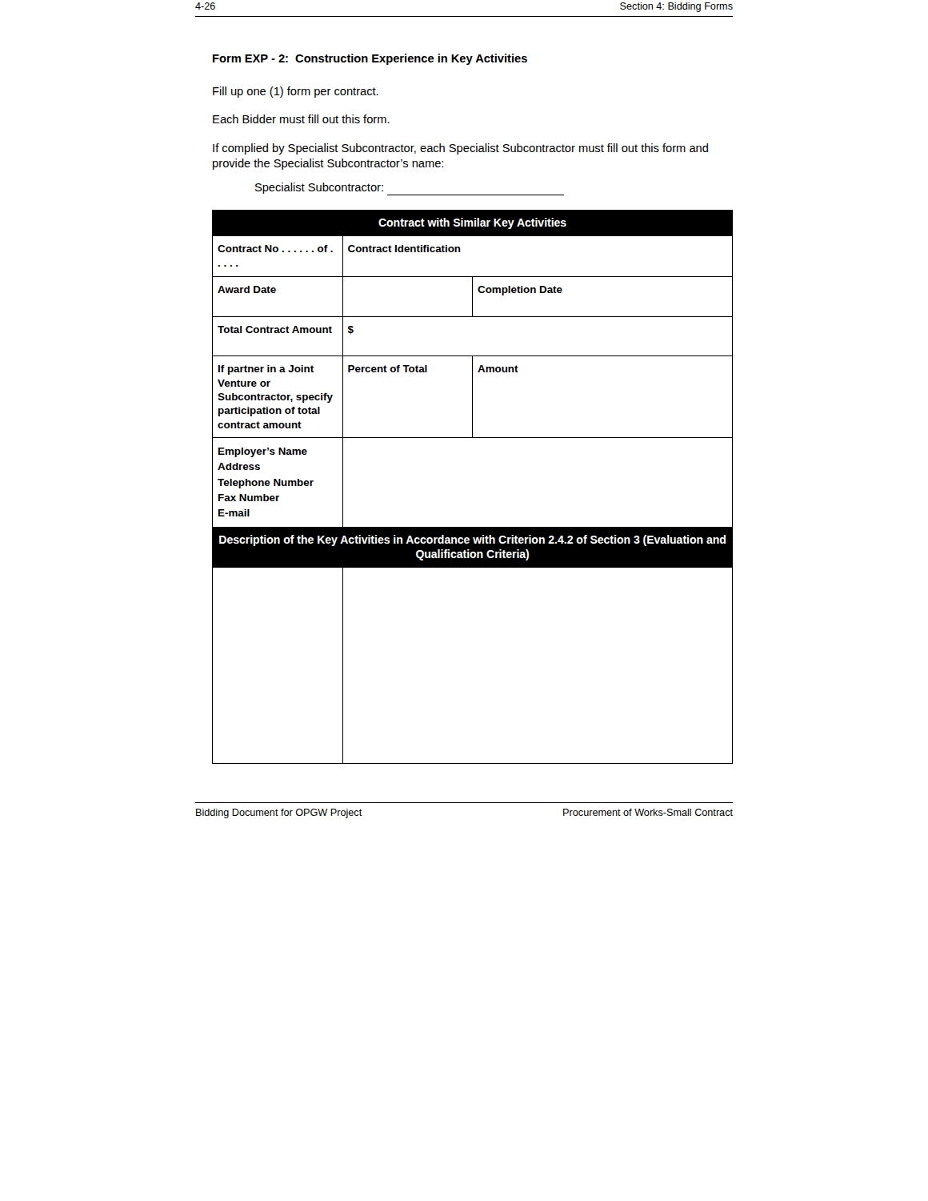4-26
Section 4: Bidding Forms
Form EXP - 2: Construction Experience in Key Activities
Fill up one (1) form per contract.
Each Bidder must fill out this form.
If complied by Specialist Subcontractor, each Specialist Subcontractor must fill out this form and provide the Specialist Subcontractor’s name:
Specialist Subcontractor:
| Contract with Similar Key Activities |
| --- |
| Contract No . . . . . . of . . . . . | Contract Identification |
| Award Date | | Completion Date |
| Total Contract Amount | $ |
| If partner in a Joint Venture or Subcontractor, specify participation of total contract amount | Percent of Total | Amount |
| Employer’s Name Address Telephone Number Fax Number E-mail | |
| Description of the Key Activities in Accordance with Criterion 2.4.2 of Section 3 (Evaluation and Qualification Criteria) |
Bidding Document for OPGW Project
Procurement of Works-Small Contract